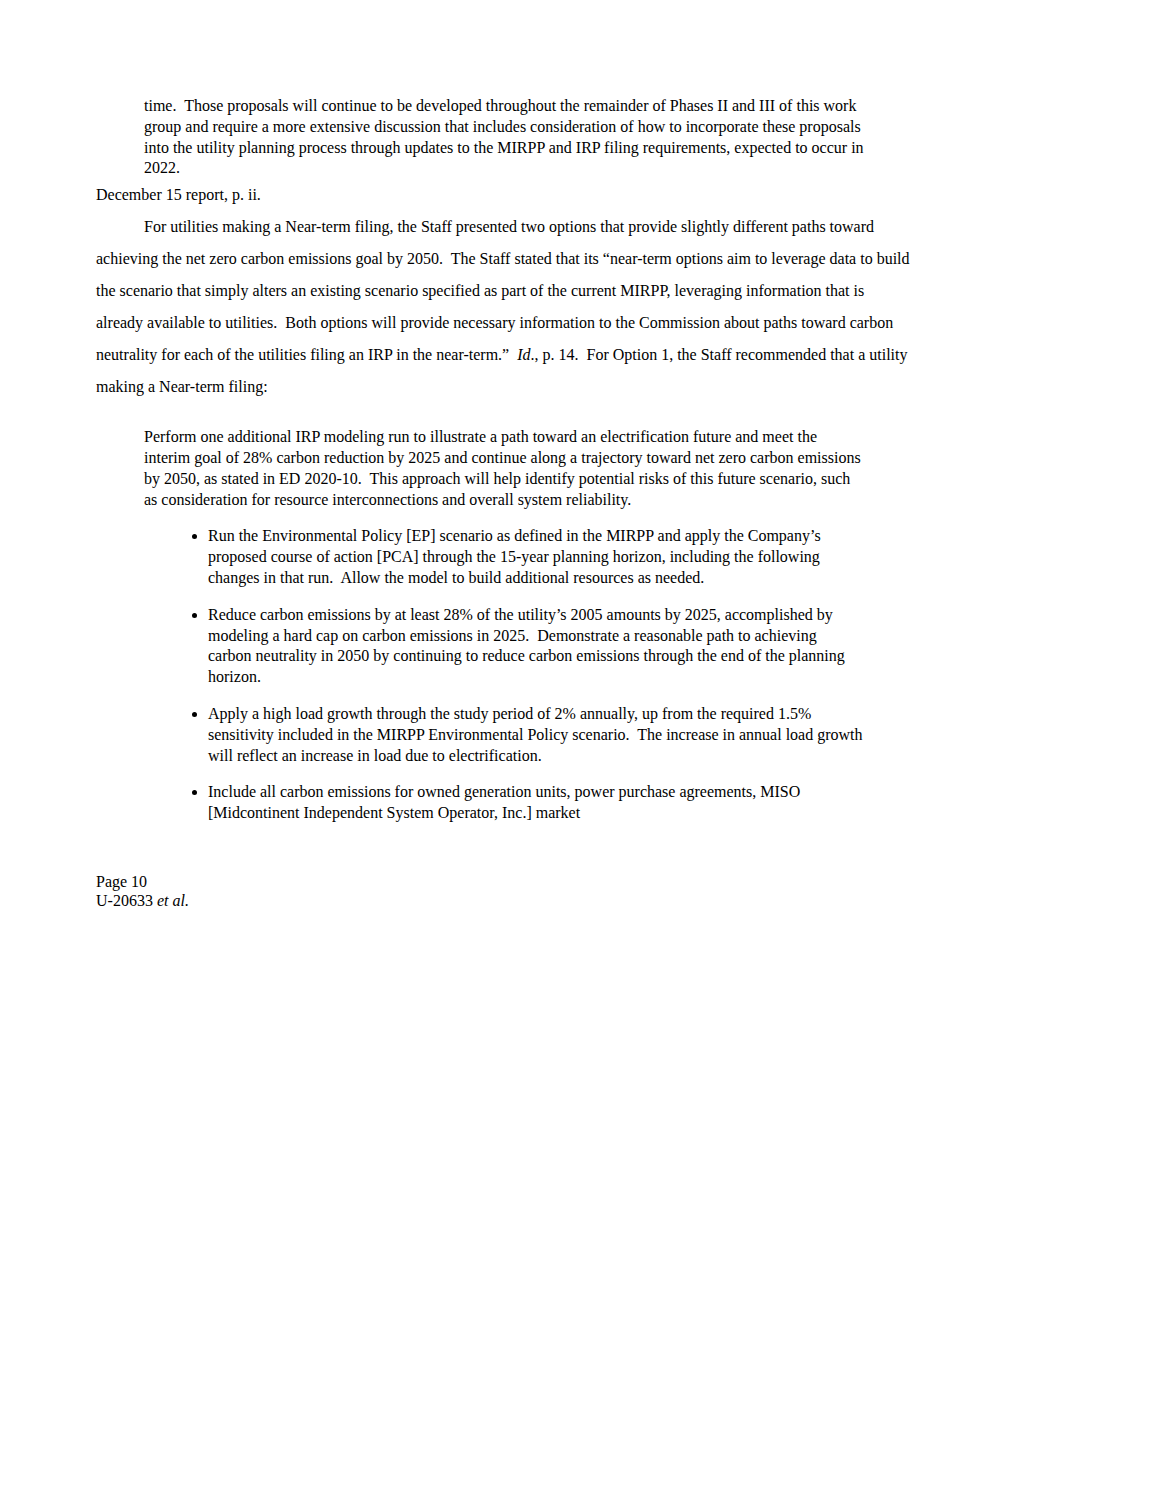time. Those proposals will continue to be developed throughout the remainder of Phases II and III of this work group and require a more extensive discussion that includes consideration of how to incorporate these proposals into the utility planning process through updates to the MIRPP and IRP filing requirements, expected to occur in 2022.
December 15 report, p. ii.
For utilities making a Near-term filing, the Staff presented two options that provide slightly different paths toward achieving the net zero carbon emissions goal by 2050. The Staff stated that its “near-term options aim to leverage data to build the scenario that simply alters an existing scenario specified as part of the current MIRPP, leveraging information that is already available to utilities. Both options will provide necessary information to the Commission about paths toward carbon neutrality for each of the utilities filing an IRP in the near-term.” Id., p. 14. For Option 1, the Staff recommended that a utility making a Near-term filing:
Perform one additional IRP modeling run to illustrate a path toward an electrification future and meet the interim goal of 28% carbon reduction by 2025 and continue along a trajectory toward net zero carbon emissions by 2050, as stated in ED 2020-10. This approach will help identify potential risks of this future scenario, such as consideration for resource interconnections and overall system reliability.
Run the Environmental Policy [EP] scenario as defined in the MIRPP and apply the Company’s proposed course of action [PCA] through the 15-year planning horizon, including the following changes in that run. Allow the model to build additional resources as needed.
Reduce carbon emissions by at least 28% of the utility’s 2005 amounts by 2025, accomplished by modeling a hard cap on carbon emissions in 2025. Demonstrate a reasonable path to achieving carbon neutrality in 2050 by continuing to reduce carbon emissions through the end of the planning horizon.
Apply a high load growth through the study period of 2% annually, up from the required 1.5% sensitivity included in the MIRPP Environmental Policy scenario. The increase in annual load growth will reflect an increase in load due to electrification.
Include all carbon emissions for owned generation units, power purchase agreements, MISO [Midcontinent Independent System Operator, Inc.] market
Page 10
U-20633 et al.